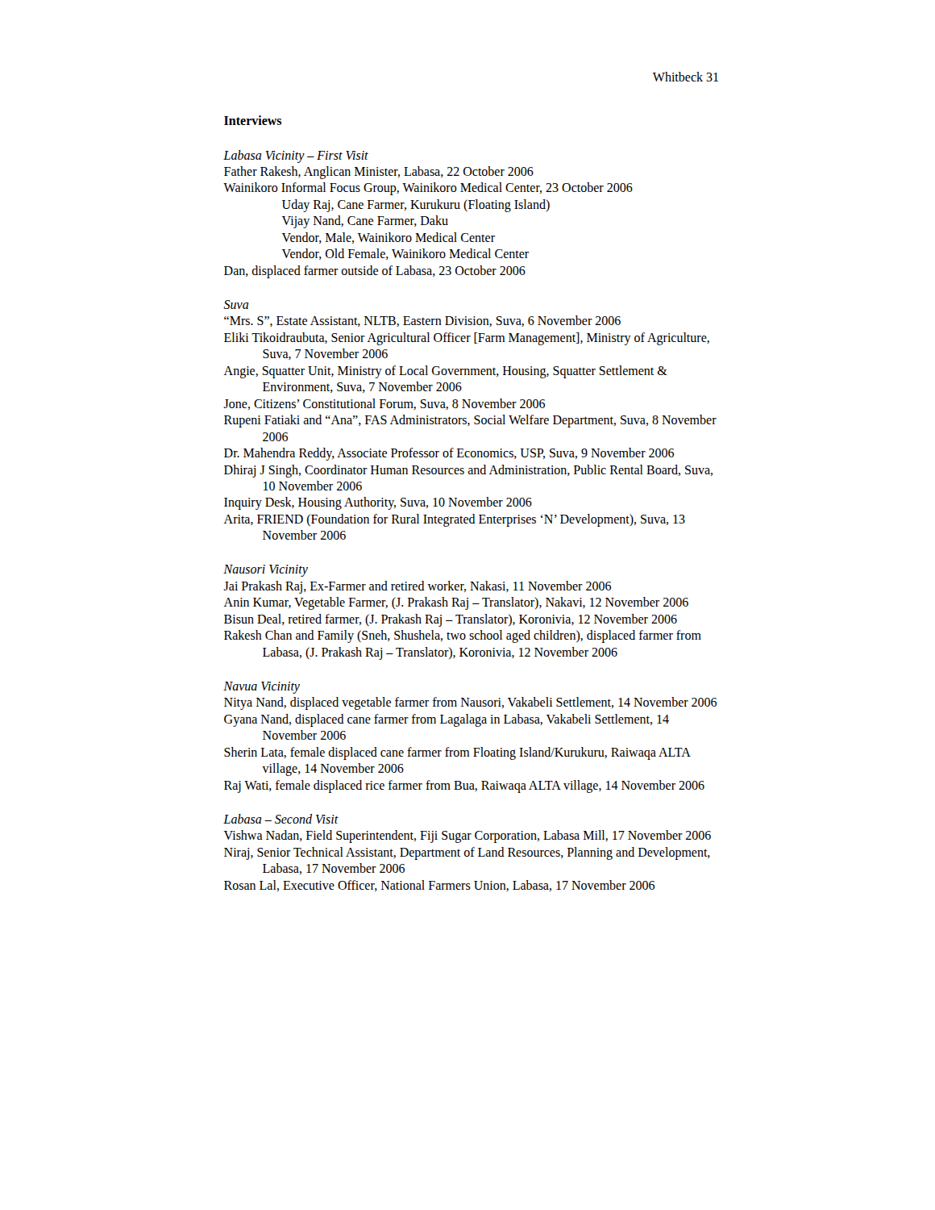Whitbeck 31
Interviews
Labasa Vicinity – First Visit
Father Rakesh, Anglican Minister, Labasa, 22 October 2006
Wainikoro Informal Focus Group, Wainikoro Medical Center, 23 October 2006
Uday Raj, Cane Farmer, Kurukuru (Floating Island)
Vijay Nand, Cane Farmer, Daku
Vendor, Male, Wainikoro Medical Center
Vendor, Old Female, Wainikoro Medical Center
Dan, displaced farmer outside of Labasa, 23 October 2006
Suva
“Mrs. S”, Estate Assistant, NLTB, Eastern Division, Suva, 6 November 2006
Eliki Tikoidraubuta, Senior Agricultural Officer [Farm Management], Ministry of Agriculture, Suva, 7 November 2006
Angie, Squatter Unit, Ministry of Local Government, Housing, Squatter Settlement & Environment, Suva, 7 November 2006
Jone, Citizens’ Constitutional Forum, Suva, 8 November 2006
Rupeni Fatiaki and “Ana”, FAS Administrators, Social Welfare Department, Suva, 8 November 2006
Dr. Mahendra Reddy, Associate Professor of Economics, USP, Suva, 9 November 2006
Dhiraj J Singh, Coordinator Human Resources and Administration, Public Rental Board, Suva, 10 November 2006
Inquiry Desk, Housing Authority, Suva, 10 November 2006
Arita, FRIEND (Foundation for Rural Integrated Enterprises ‘N’ Development), Suva, 13 November 2006
Nausori Vicinity
Jai Prakash Raj, Ex-Farmer and retired worker, Nakasi, 11 November 2006
Anin Kumar, Vegetable Farmer, (J. Prakash Raj – Translator), Nakavi, 12 November 2006
Bisun Deal, retired farmer, (J. Prakash Raj – Translator), Koronivia, 12 November 2006
Rakesh Chan and Family (Sneh, Shushela, two school aged children), displaced farmer from Labasa, (J. Prakash Raj – Translator), Koronivia, 12 November 2006
Navua Vicinity
Nitya Nand, displaced vegetable farmer from Nausori, Vakabeli Settlement, 14 November 2006
Gyana Nand, displaced cane farmer from Lagalaga in Labasa, Vakabeli Settlement, 14 November 2006
Sherin Lata, female displaced cane farmer from Floating Island/Kurukuru, Raiwaqa ALTA village, 14 November 2006
Raj Wati, female displaced rice farmer from Bua, Raiwaqa ALTA village, 14 November 2006
Labasa – Second Visit
Vishwa Nadan, Field Superintendent, Fiji Sugar Corporation, Labasa Mill, 17 November 2006
Niraj, Senior Technical Assistant, Department of Land Resources, Planning and Development, Labasa, 17 November 2006
Rosan Lal, Executive Officer, National Farmers Union, Labasa, 17 November 2006